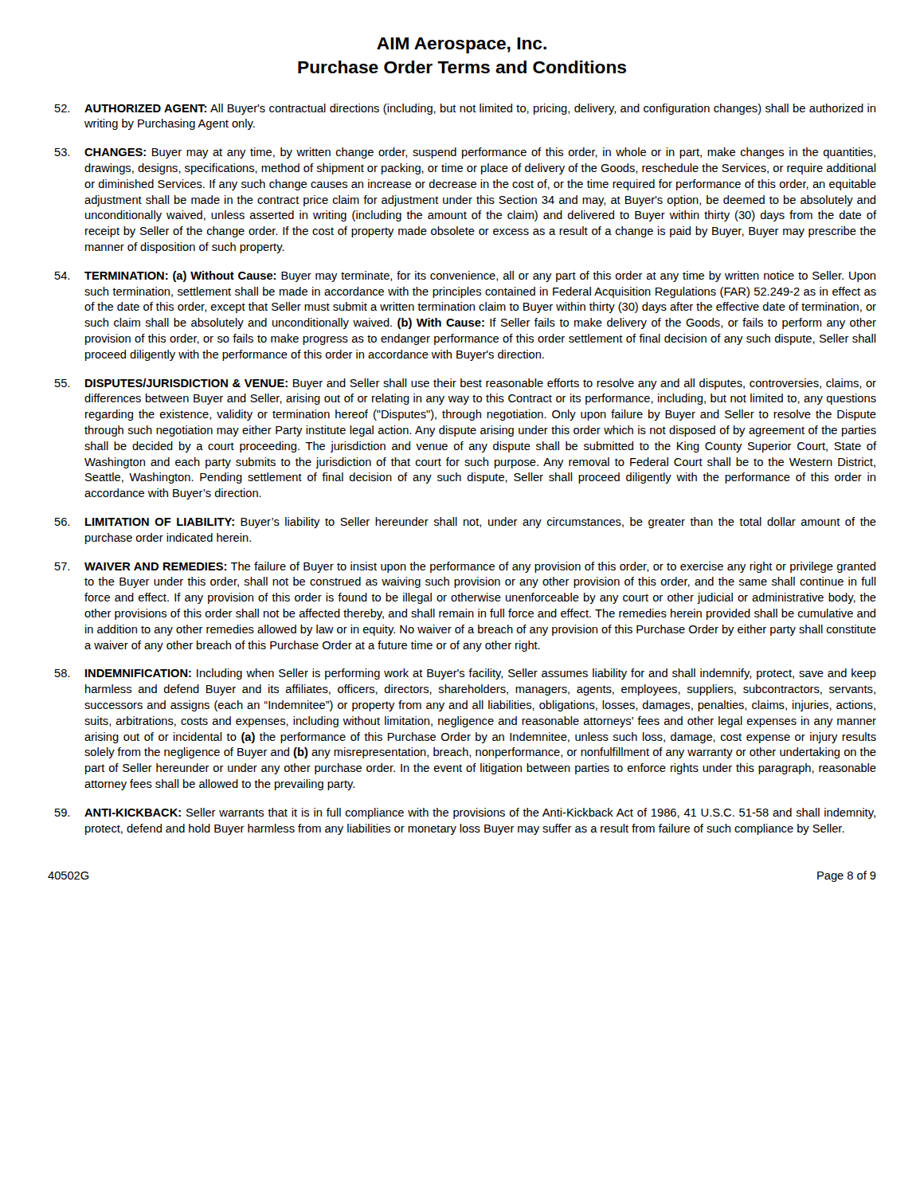AIM Aerospace, Inc.
Purchase Order Terms and Conditions
AUTHORIZED AGENT: All Buyer's contractual directions (including, but not limited to, pricing, delivery, and configuration changes) shall be authorized in writing by Purchasing Agent only.
CHANGES: Buyer may at any time, by written change order, suspend performance of this order, in whole or in part, make changes in the quantities, drawings, designs, specifications, method of shipment or packing, or time or place of delivery of the Goods, reschedule the Services, or require additional or diminished Services. If any such change causes an increase or decrease in the cost of, or the time required for performance of this order, an equitable adjustment shall be made in the contract price claim for adjustment under this Section 34 and may, at Buyer's option, be deemed to be absolutely and unconditionally waived, unless asserted in writing (including the amount of the claim) and delivered to Buyer within thirty (30) days from the date of receipt by Seller of the change order. If the cost of property made obsolete or excess as a result of a change is paid by Buyer, Buyer may prescribe the manner of disposition of such property.
TERMINATION: (a) Without Cause: Buyer may terminate, for its convenience, all or any part of this order at any time by written notice to Seller. Upon such termination, settlement shall be made in accordance with the principles contained in Federal Acquisition Regulations (FAR) 52.249‑2 as in effect as of the date of this order, except that Seller must submit a written termination claim to Buyer within thirty (30) days after the effective date of termination, or such claim shall be absolutely and unconditionally waived. (b) With Cause: If Seller fails to make delivery of the Goods, or fails to perform any other provision of this order, or so fails to make progress as to endanger performance of this order settlement of final decision of any such dispute, Seller shall proceed diligently with the performance of this order in accordance with Buyer's direction.
DISPUTES/JURISDICTION & VENUE: Buyer and Seller shall use their best reasonable efforts to resolve any and all disputes, controversies, claims, or differences between Buyer and Seller, arising out of or relating in any way to this Contract or its performance, including, but not limited to, any questions regarding the existence, validity or termination hereof ("Disputes"), through negotiation. Only upon failure by Buyer and Seller to resolve the Dispute through such negotiation may either Party institute legal action. Any dispute arising under this order which is not disposed of by agreement of the parties shall be decided by a court proceeding. The jurisdiction and venue of any dispute shall be submitted to the King County Superior Court, State of Washington and each party submits to the jurisdiction of that court for such purpose. Any removal to Federal Court shall be to the Western District, Seattle, Washington. Pending settlement of final decision of any such dispute, Seller shall proceed diligently with the performance of this order in accordance with Buyer’s direction.
LIMITATION OF LIABILITY: Buyer’s liability to Seller hereunder shall not, under any circumstances, be greater than the total dollar amount of the purchase order indicated herein.
WAIVER AND REMEDIES: The failure of Buyer to insist upon the performance of any provision of this order, or to exercise any right or privilege granted to the Buyer under this order, shall not be construed as waiving such provision or any other provision of this order, and the same shall continue in full force and effect. If any provision of this order is found to be illegal or otherwise unenforceable by any court or other judicial or administrative body, the other provisions of this order shall not be affected thereby, and shall remain in full force and effect. The remedies herein provided shall be cumulative and in addition to any other remedies allowed by law or in equity. No waiver of a breach of any provision of this Purchase Order by either party shall constitute a waiver of any other breach of this Purchase Order at a future time or of any other right.
INDEMNIFICATION: Including when Seller is performing work at Buyer's facility, Seller assumes liability for and shall indemnify, protect, save and keep harmless and defend Buyer and its affiliates, officers, directors, shareholders, managers, agents, employees, suppliers, subcontractors, servants, successors and assigns (each an “Indemnitee”) or property from any and all liabilities, obligations, losses, damages, penalties, claims, injuries, actions, suits, arbitrations, costs and expenses, including without limitation, negligence and reasonable attorneys’ fees and other legal expenses in any manner arising out of or incidental to (a) the performance of this Purchase Order by an Indemnitee, unless such loss, damage, cost expense or injury results solely from the negligence of Buyer and (b) any misrepresentation, breach, nonperformance, or nonfulfillment of any warranty or other undertaking on the part of Seller hereunder or under any other purchase order. In the event of litigation between parties to enforce rights under this paragraph, reasonable attorney fees shall be allowed to the prevailing party.
ANTI‑KICKBACK: Seller warrants that it is in full compliance with the provisions of the Anti‑Kickback Act of 1986, 41 U.S.C. 51‑58 and shall indemnity, protect, defend and hold Buyer harmless from any liabilities or monetary loss Buyer may suffer as a result from failure of such compliance by Seller.
40502G Page 8 of 9